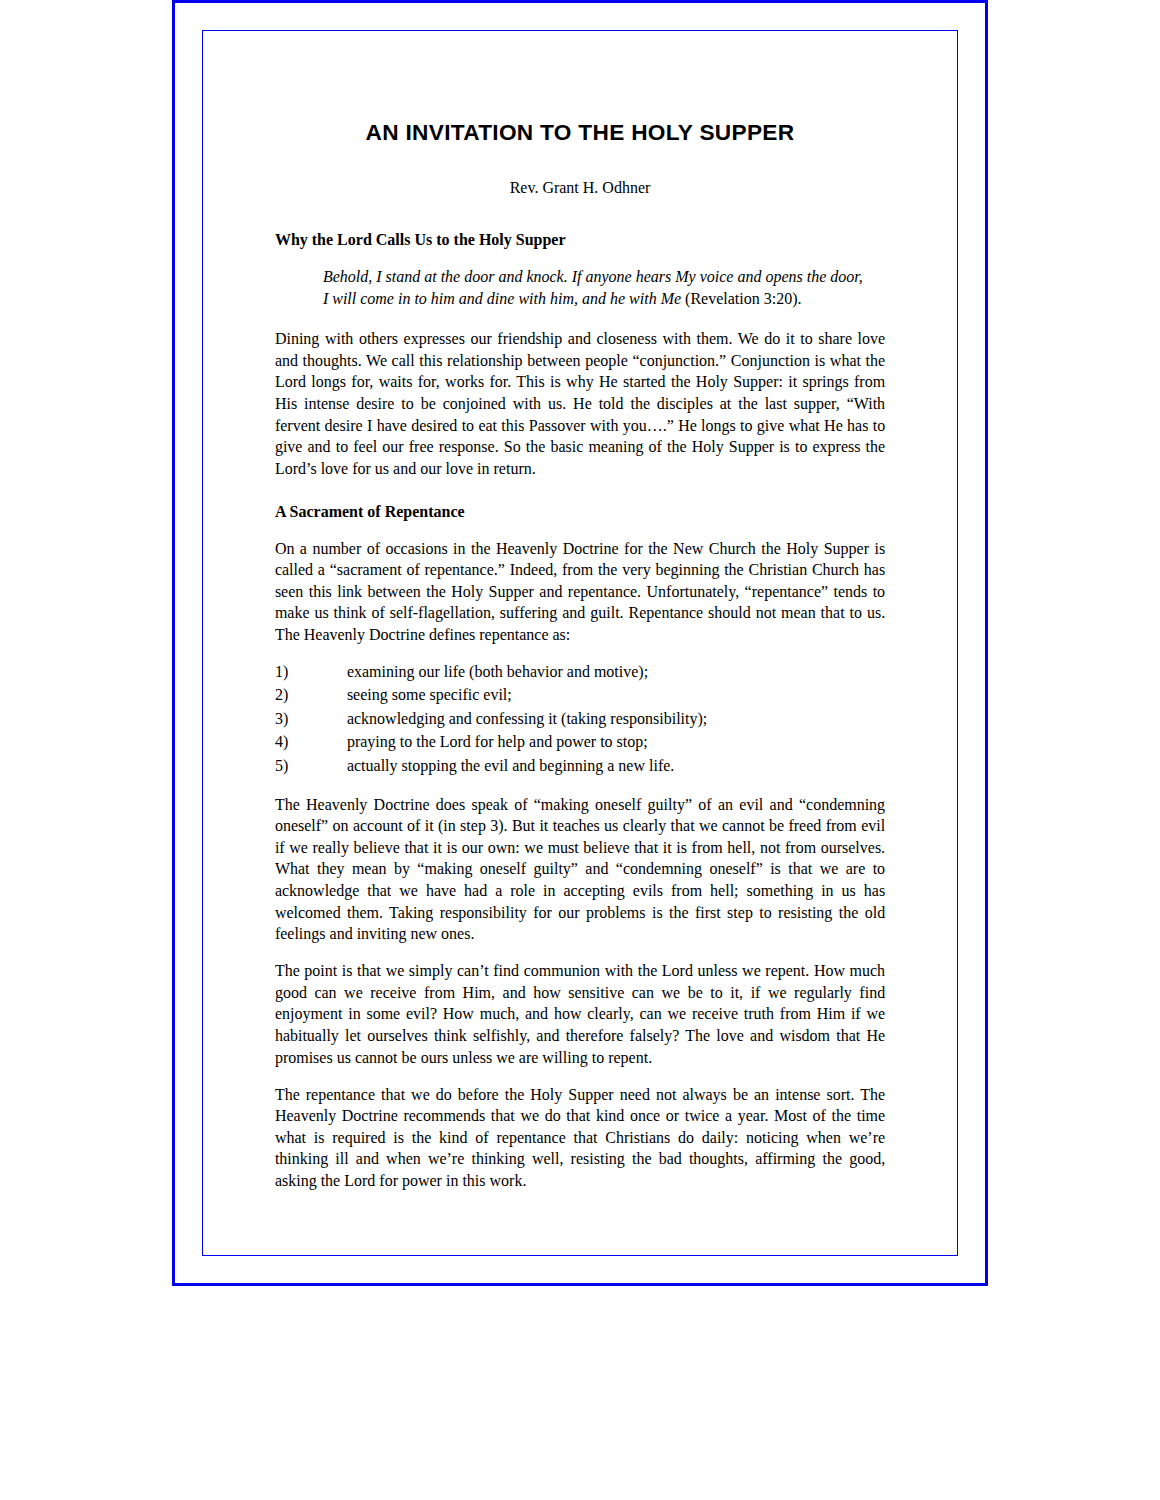AN INVITATION TO THE HOLY SUPPER
Rev. Grant H. Odhner
Why the Lord Calls Us to the Holy Supper
Behold, I stand at the door and knock. If anyone hears My voice and opens the door,
I will come in to him and dine with him, and he with Me (Revelation 3:20).
Dining with others expresses our friendship and closeness with them. We do it to share love and thoughts. We call this relationship between people “conjunction.” Conjunction is what the Lord longs for, waits for, works for. This is why He started the Holy Supper: it springs from His intense desire to be conjoined with us. He told the disciples at the last supper, “With fervent desire I have desired to eat this Passover with you….” He longs to give what He has to give and to feel our free response. So the basic meaning of the Holy Supper is to express the Lord’s love for us and our love in return.
A Sacrament of Repentance
On a number of occasions in the Heavenly Doctrine for the New Church the Holy Supper is called a “sacrament of repentance.” Indeed, from the very beginning the Christian Church has seen this link between the Holy Supper and repentance. Unfortunately, “repentance” tends to make us think of self-flagellation, suffering and guilt. Repentance should not mean that to us. The Heavenly Doctrine defines repentance as:
1) examining our life (both behavior and motive);
2) seeing some specific evil;
3) acknowledging and confessing it (taking responsibility);
4) praying to the Lord for help and power to stop;
5) actually stopping the evil and beginning a new life.
The Heavenly Doctrine does speak of “making oneself guilty” of an evil and “condemning oneself” on account of it (in step 3). But it teaches us clearly that we cannot be freed from evil if we really believe that it is our own: we must believe that it is from hell, not from ourselves. What they mean by “making oneself guilty” and “condemning oneself” is that we are to acknowledge that we have had a role in accepting evils from hell; something in us has welcomed them. Taking responsibility for our problems is the first step to resisting the old feelings and inviting new ones.
The point is that we simply can’t find communion with the Lord unless we repent. How much good can we receive from Him, and how sensitive can we be to it, if we regularly find enjoyment in some evil? How much, and how clearly, can we receive truth from Him if we habitually let ourselves think selfishly, and therefore falsely? The love and wisdom that He promises us cannot be ours unless we are willing to repent.
The repentance that we do before the Holy Supper need not always be an intense sort. The Heavenly Doctrine recommends that we do that kind once or twice a year. Most of the time what is required is the kind of repentance that Christians do daily: noticing when we’re thinking ill and when we’re thinking well, resisting the bad thoughts, affirming the good, asking the Lord for power in this work.